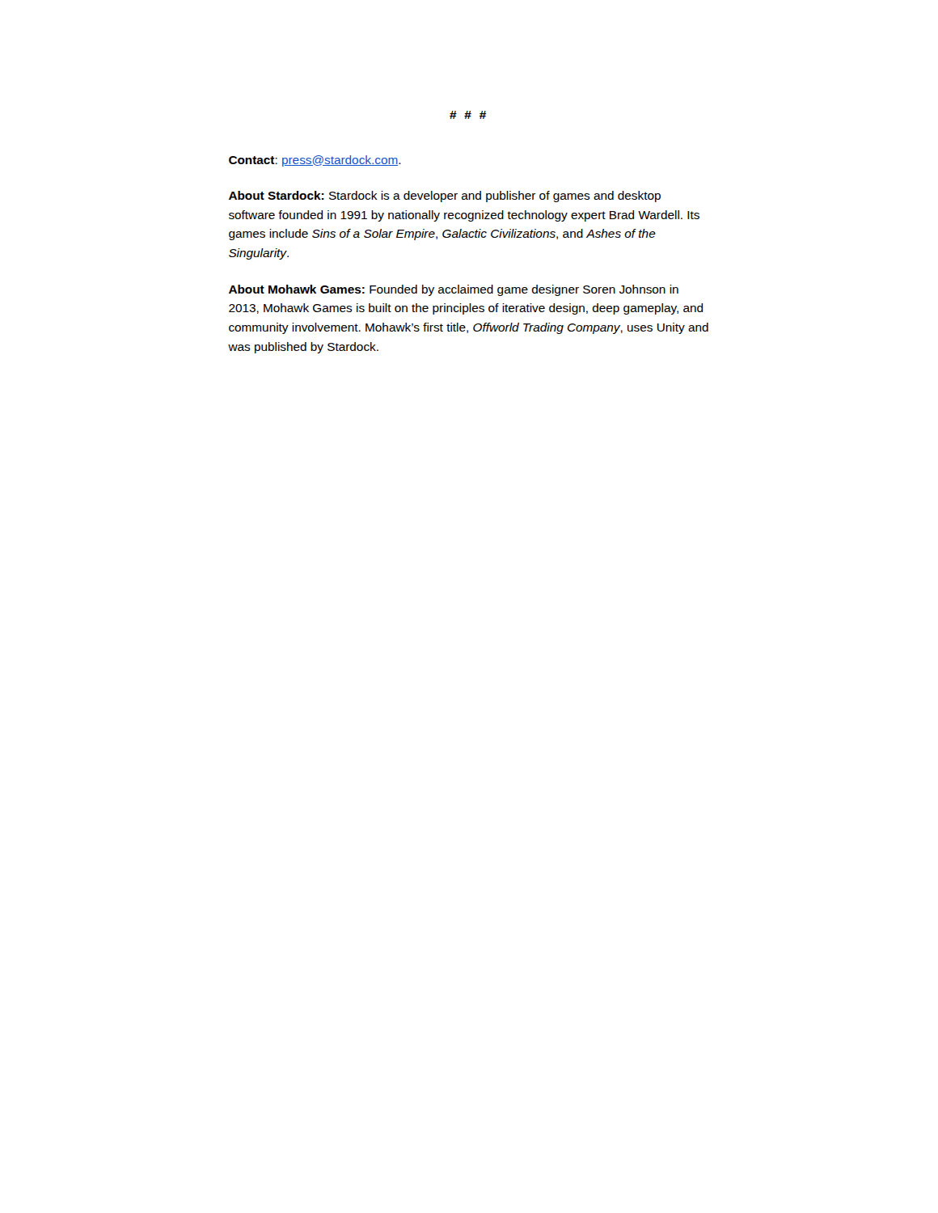# # #
Contact: press@stardock.com.
About Stardock: Stardock is a developer and publisher of games and desktop software founded in 1991 by nationally recognized technology expert Brad Wardell. Its games include Sins of a Solar Empire, Galactic Civilizations, and Ashes of the Singularity.
About Mohawk Games: Founded by acclaimed game designer Soren Johnson in 2013, Mohawk Games is built on the principles of iterative design, deep gameplay, and community involvement. Mohawk’s first title, Offworld Trading Company, uses Unity and was published by Stardock.